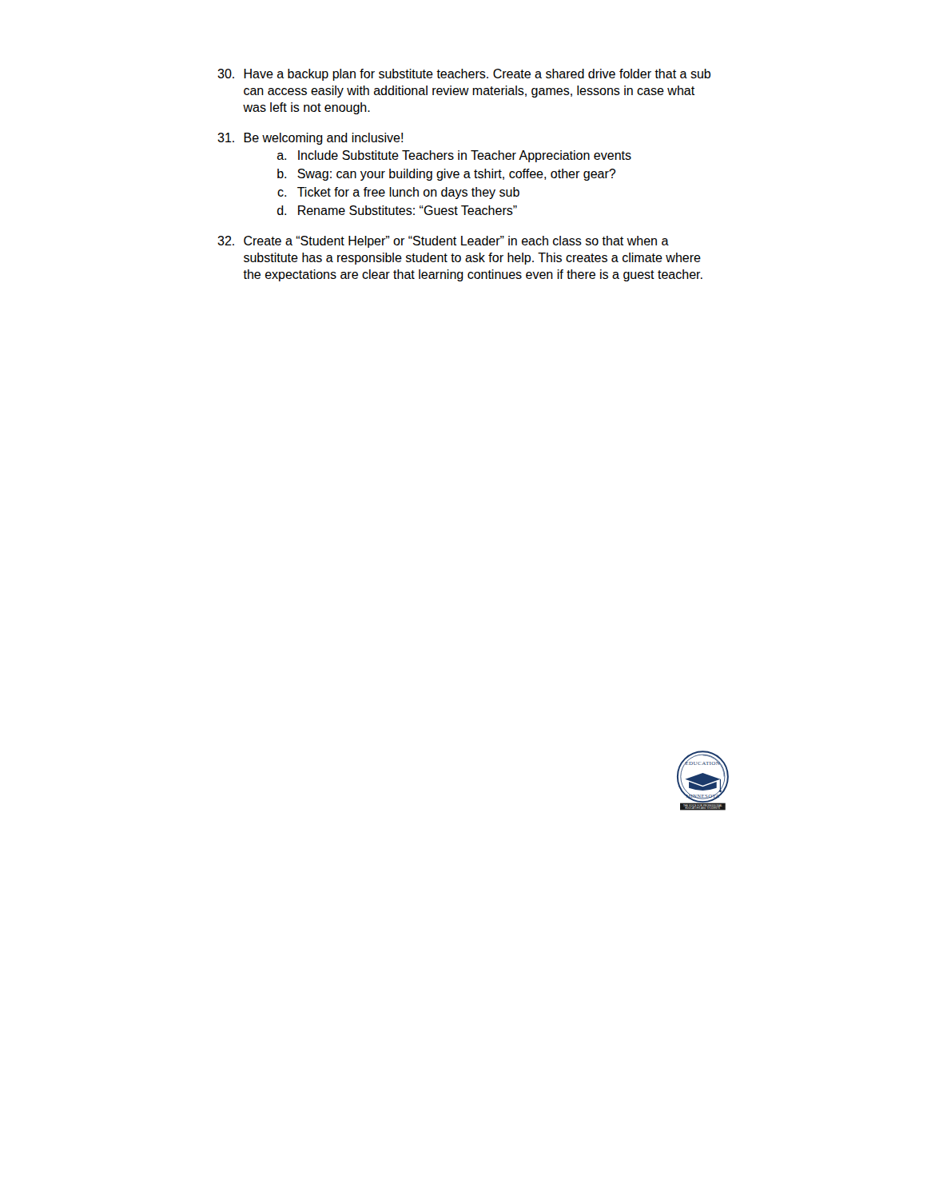Have a backup plan for substitute teachers. Create a shared drive folder that a sub can access easily with additional review materials, games, lessons in case what was left is not enough.
Be welcoming and inclusive!
Include Substitute Teachers in Teacher Appreciation events
Swag: can your building give a tshirt, coffee, other gear?
Ticket for a free lunch on days they sub
Rename Substitutes: “Guest Teachers”
Create a “Student Helper” or “Student Leader” in each class so that when a substitute has a responsible student to ask for help. This creates a climate where the expectations are clear that learning continues even if there is a guest teacher.
EDUCATION MINNESOTA THE VOICE FOR PROFESSIONAL EDUCATORS AND STUDENTS